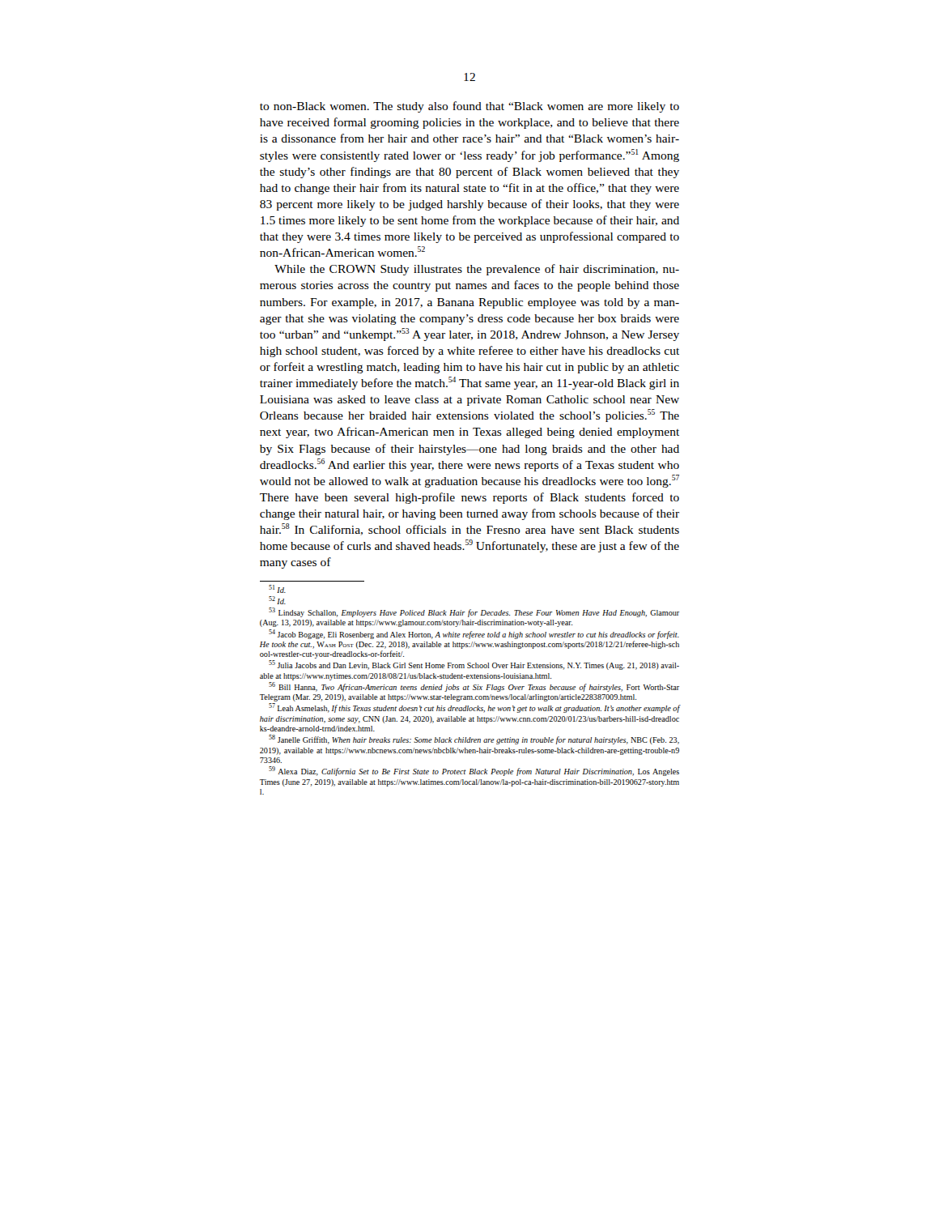12
to non-Black women. The study also found that “Black women are more likely to have received formal grooming policies in the workplace, and to believe that there is a dissonance from her hair and other race’s hair” and that “Black women’s hairstyles were consistently rated lower or ‘less ready’ for job performance.”51 Among the study’s other findings are that 80 percent of Black women believed that they had to change their hair from its natural state to “fit in at the office,” that they were 83 percent more likely to be judged harshly because of their looks, that they were 1.5 times more likely to be sent home from the workplace because of their hair, and that they were 3.4 times more likely to be perceived as unprofessional compared to non-African-American women.52
While the CROWN Study illustrates the prevalence of hair discrimination, numerous stories across the country put names and faces to the people behind those numbers. For example, in 2017, a Banana Republic employee was told by a manager that she was violating the company’s dress code because her box braids were too “urban” and “unkempt.”53 A year later, in 2018, Andrew Johnson, a New Jersey high school student, was forced by a white referee to either have his dreadlocks cut or forfeit a wrestling match, leading him to have his hair cut in public by an athletic trainer immediately before the match.54 That same year, an 11-year-old Black girl in Louisiana was asked to leave class at a private Roman Catholic school near New Orleans because her braided hair extensions violated the school’s policies.55 The next year, two African-American men in Texas alleged being denied employment by Six Flags because of their hairstyles—one had long braids and the other had dreadlocks.56 And earlier this year, there were news reports of a Texas student who would not be allowed to walk at graduation because his dreadlocks were too long.57 There have been several high-profile news reports of Black students forced to change their natural hair, or having been turned away from schools because of their hair.58 In California, school officials in the Fresno area have sent Black students home because of curls and shaved heads.59 Unfortunately, these are just a few of the many cases of
51 Id.
52 Id.
53 Lindsay Schallon, Employers Have Policed Black Hair for Decades. These Four Women Have Had Enough, Glamour (Aug. 13, 2019), available at https://www.glamour.com/story/hair-discrimination-woty-all-year.
54 Jacob Bogage, Eli Rosenberg and Alex Horton, A white referee told a high school wrestler to cut his dreadlocks or forfeit. He took the cut., Wash Post (Dec. 22, 2018), available at https://www.washingtonpost.com/sports/2018/12/21/referee-high-school-wrestler-cut-your-dreadlocks-or-forfeit/.
55 Julia Jacobs and Dan Levin, Black Girl Sent Home From School Over Hair Extensions, N.Y. Times (Aug. 21, 2018) available at https://www.nytimes.com/2018/08/21/us/black-student-extensions-louisiana.html.
56 Bill Hanna, Two African-American teens denied jobs at Six Flags Over Texas because of hairstyles, Fort Worth-Star Telegram (Mar. 29, 2019), available at https://www.star-telegram.com/news/local/arlington/article228387009.html.
57 Leah Asmelash, If this Texas student doesn’t cut his dreadlocks, he won’t get to walk at graduation. It’s another example of hair discrimination, some say, CNN (Jan. 24, 2020), available at https://www.cnn.com/2020/01/23/us/barbers-hill-isd-dreadlocks-deandre-arnold-trnd/index.html.
58 Janelle Griffith, When hair breaks rules: Some black children are getting in trouble for natural hairstyles, NBC (Feb. 23, 2019), available at https://www.nbcnews.com/news/nbcblk/when-hair-breaks-rules-some-black-children-are-getting-trouble-n973346.
59 Alexa Diaz, California Set to Be First State to Protect Black People from Natural Hair Discrimination, Los Angeles Times (June 27, 2019), available at https://www.latimes.com/local/lanow/la-pol-ca-hair-discrimination-bill-20190627-story.html.